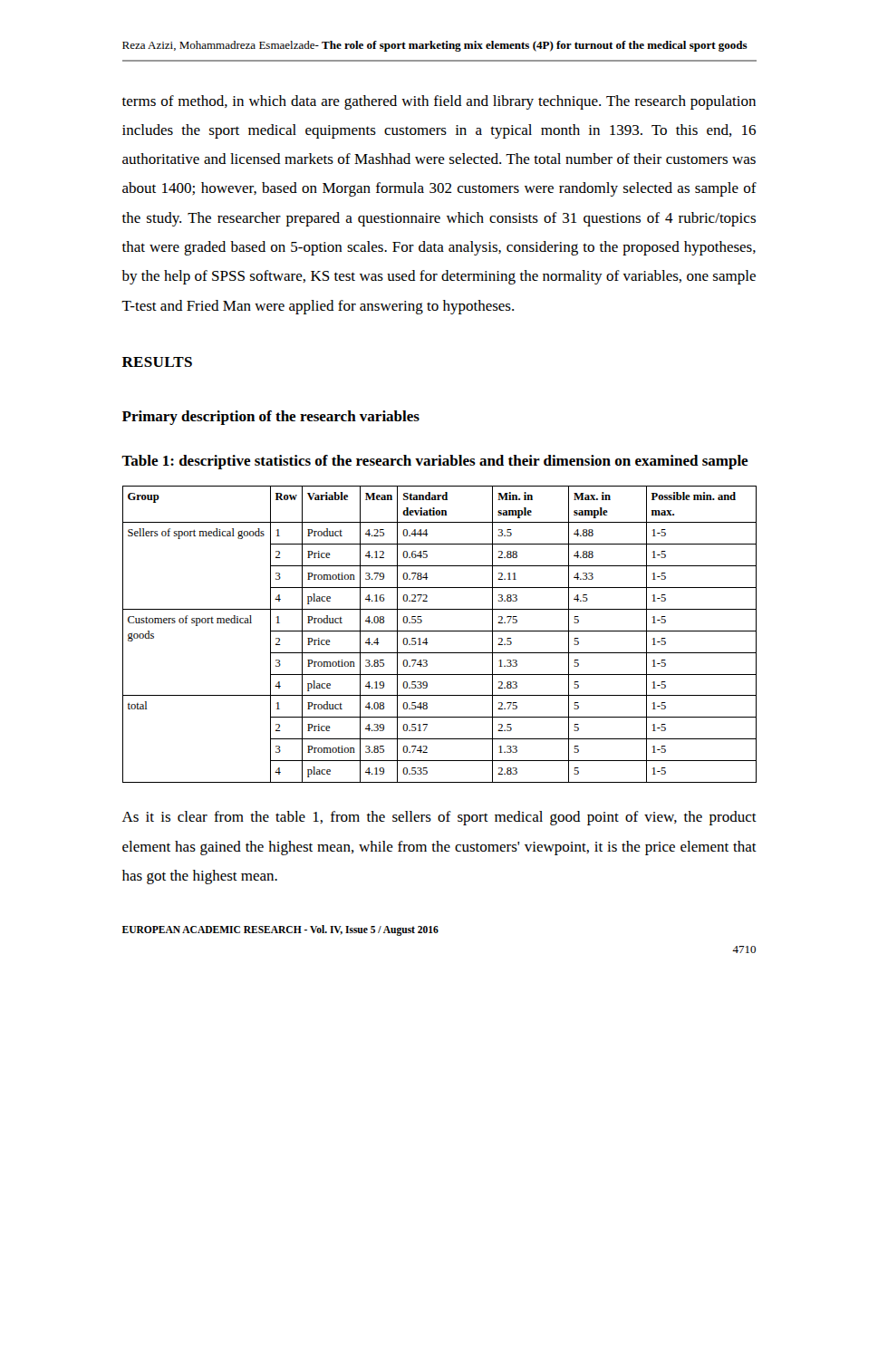Reza Azizi, Mohammadreza Esmaelzade- The role of sport marketing mix elements (4P) for turnout of the medical sport goods
terms of method, in which data are gathered with field and library technique. The research population includes the sport medical equipments customers in a typical month in 1393. To this end, 16 authoritative and licensed markets of Mashhad were selected. The total number of their customers was about 1400; however, based on Morgan formula 302 customers were randomly selected as sample of the study. The researcher prepared a questionnaire which consists of 31 questions of 4 rubric/topics that were graded based on 5-option scales. For data analysis, considering to the proposed hypotheses, by the help of SPSS software, KS test was used for determining the normality of variables, one sample T-test and Fried Man were applied for answering to hypotheses.
RESULTS
Primary description of the research variables
Table 1: descriptive statistics of the research variables and their dimension on examined sample
| Group | Row | Variable | Mean | Standard deviation | Min. in sample | Max. in sample | Possible min. and max. |
| --- | --- | --- | --- | --- | --- | --- | --- |
| Sellers of sport medical goods | 1 | Product | 4.25 | 0.444 | 3.5 | 4.88 | 1-5 |
| 2 | Price | 4.12 | 0.645 | 2.88 | 4.88 | 1-5 |
| 3 | Promotion | 3.79 | 0.784 | 2.11 | 4.33 | 1-5 |
| 4 | place | 4.16 | 0.272 | 3.83 | 4.5 | 1-5 |
| Customers of sport medical goods | 1 | Product | 4.08 | 0.55 | 2.75 | 5 | 1-5 |
| 2 | Price | 4.4 | 0.514 | 2.5 | 5 | 1-5 |
| 3 | Promotion | 3.85 | 0.743 | 1.33 | 5 | 1-5 |
| 4 | place | 4.19 | 0.539 | 2.83 | 5 | 1-5 |
| total | 1 | Product | 4.08 | 0.548 | 2.75 | 5 | 1-5 |
| 2 | Price | 4.39 | 0.517 | 2.5 | 5 | 1-5 |
| 3 | Promotion | 3.85 | 0.742 | 1.33 | 5 | 1-5 |
| 4 | place | 4.19 | 0.535 | 2.83 | 5 | 1-5 |
As it is clear from the table 1, from the sellers of sport medical good point of view, the product element has gained the highest mean, while from the customers' viewpoint, it is the price element that has got the highest mean.
EUROPEAN ACADEMIC RESEARCH - Vol. IV, Issue 5 / August 2016
4710